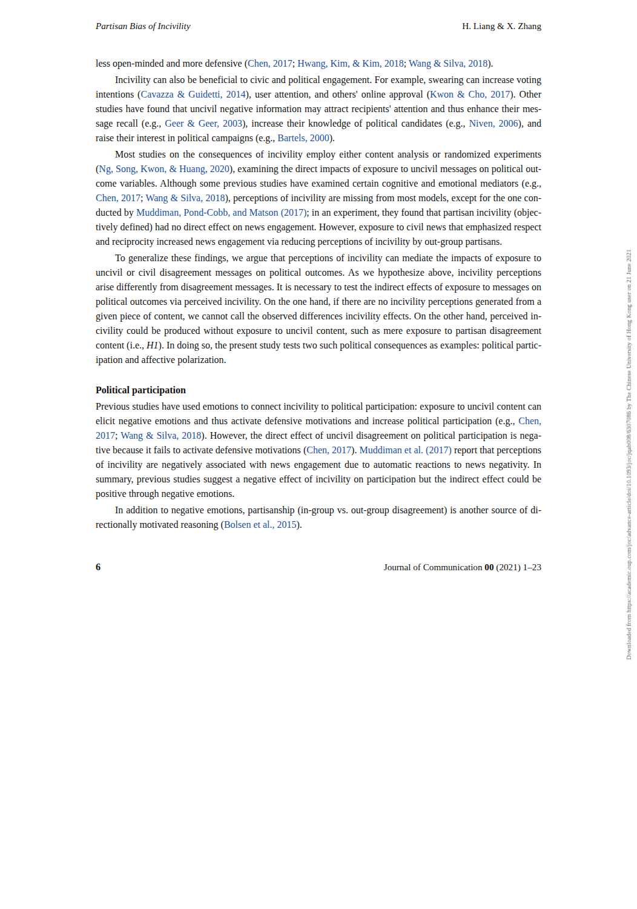Downloaded from https://academic.oup.com/joc/advance-article/doi/10.1093/joc/jqab008/6307086 by The Chinese University of Hong Kong user on 21 June 2021
Partisan Bias of Incivility H. Liang & X. Zhang
less open-minded and more defensive (Chen, 2017; Hwang, Kim, & Kim, 2018; Wang & Silva, 2018).
Incivility can also be beneficial to civic and political engagement. For example, swearing can increase voting intentions (Cavazza & Guidetti, 2014), user attention, and others' online approval (Kwon & Cho, 2017). Other studies have found that uncivil negative information may attract recipients' attention and thus enhance their message recall (e.g., Geer & Geer, 2003), increase their knowledge of political candidates (e.g., Niven, 2006), and raise their interest in political campaigns (e.g., Bartels, 2000).
Most studies on the consequences of incivility employ either content analysis or randomized experiments (Ng, Song, Kwon, & Huang, 2020), examining the direct impacts of exposure to uncivil messages on political outcome variables. Although some previous studies have examined certain cognitive and emotional mediators (e.g., Chen, 2017; Wang & Silva, 2018), perceptions of incivility are missing from most models, except for the one conducted by Muddiman, Pond-Cobb, and Matson (2017); in an experiment, they found that partisan incivility (objectively defined) had no direct effect on news engagement. However, exposure to civil news that emphasized respect and reciprocity increased news engagement via reducing perceptions of incivility by out-group partisans.
To generalize these findings, we argue that perceptions of incivility can mediate the impacts of exposure to uncivil or civil disagreement messages on political outcomes. As we hypothesize above, incivility perceptions arise differently from disagreement messages. It is necessary to test the indirect effects of exposure to messages on political outcomes via perceived incivility. On the one hand, if there are no incivility perceptions generated from a given piece of content, we cannot call the observed differences incivility effects. On the other hand, perceived incivility could be produced without exposure to uncivil content, such as mere exposure to partisan disagreement content (i.e., H1). In doing so, the present study tests two such political consequences as examples: political participation and affective polarization.
Political participation
Previous studies have used emotions to connect incivility to political participation: exposure to uncivil content can elicit negative emotions and thus activate defensive motivations and increase political participation (e.g., Chen, 2017; Wang & Silva, 2018). However, the direct effect of uncivil disagreement on political participation is negative because it fails to activate defensive motivations (Chen, 2017). Muddiman et al. (2017) report that perceptions of incivility are negatively associated with news engagement due to automatic reactions to news negativity. In summary, previous studies suggest a negative effect of incivility on participation but the indirect effect could be positive through negative emotions.
In addition to negative emotions, partisanship (in-group vs. out-group disagreement) is another source of directionally motivated reasoning (Bolsen et al., 2015).
6 Journal of Communication 00 (2021) 1–23